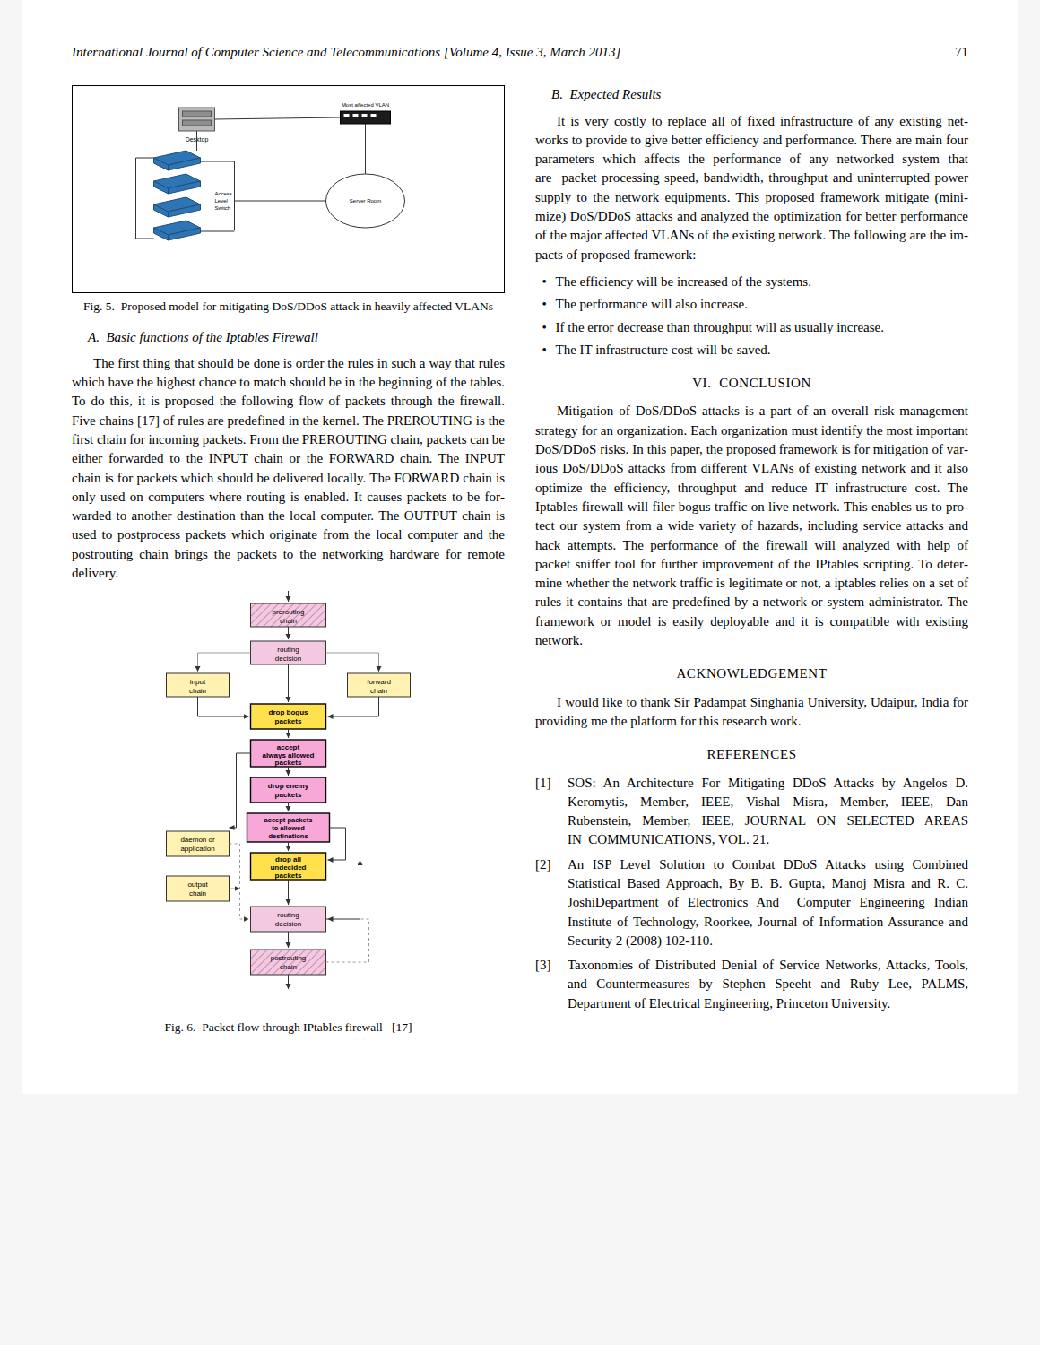International Journal of Computer Science and Telecommunications [Volume 4, Issue 3, March 2013] 71
Desktop Most affected VLAN Access Level Switch Server Room
Fig. 5. Proposed model for mitigating DoS/DDoS attack in heavily affected VLANs
A. Basic functions of the Iptables Firewall
The first thing that should be done is order the rules in such a way that rules which have the highest chance to match should be in the beginning of the tables. To do this, it is proposed the following flow of packets through the firewall. Five chains [17] of rules are predefined in the kernel. The PREROUTING is the first chain for incoming packets. From the PREROUTING chain, packets can be either forwarded to the INPUT chain or the FORWARD chain. The INPUT chain is for packets which should be delivered locally. The FORWARD chain is only used on computers where routing is enabled. It causes packets to be forwarded to another destination than the local computer. The OUTPUT chain is used to postprocess packets which originate from the local computer and the postrouting chain brings the packets to the networking hardware for remote delivery.
prerouting chain routing decision input chain forward chain drop bogus packets accept always allowed packets drop enemy packets accept packets to allowed destinations drop all undecided packets daemon or application output chain routing decision postrouting chain
Fig. 6. Packet flow through IPtables firewall [17]
B. Expected Results
It is very costly to replace all of fixed infrastructure of any existing networks to provide to give better efficiency and performance. There are main four parameters which affects the performance of any networked system that are packet processing speed, bandwidth, throughput and uninterrupted power supply to the network equipments. This proposed framework mitigate (minimize) DoS/DDoS attacks and analyzed the optimization for better performance of the major affected VLANs of the existing network. The following are the impacts of proposed framework:
The efficiency will be increased of the systems.
The performance will also increase.
If the error decrease than throughput will as usually increase.
The IT infrastructure cost will be saved.
VI. Conclusion
Mitigation of DoS/DDoS attacks is a part of an overall risk management strategy for an organization. Each organization must identify the most important DoS/DDoS risks. In this paper, the proposed framework is for mitigation of various DoS/DDoS attacks from different VLANs of existing network and it also optimize the efficiency, throughput and reduce IT infrastructure cost. The Iptables firewall will filer bogus traffic on live network. This enables us to protect our system from a wide variety of hazards, including service attacks and hack attempts. The performance of the firewall will analyzed with help of packet sniffer tool for further improvement of the IPtables scripting. To determine whether the network traffic is legitimate or not, a iptables relies on a set of rules it contains that are predefined by a network or system administrator. The framework or model is easily deployable and it is compatible with existing network.
Acknowledgement
I would like to thank Sir Padampat Singhania University, Udaipur, India for providing me the platform for this research work.
References
SOS: An Architecture For Mitigating DDoS Attacks by Angelos D. Keromytis, Member, IEEE, Vishal Misra, Member, IEEE, Dan Rubenstein, Member, IEEE, JOURNAL ON SELECTED AREAS IN COMMUNICATIONS, VOL. 21.
An ISP Level Solution to Combat DDoS Attacks using Combined Statistical Based Approach, By B. B. Gupta, Manoj Misra and R. C. JoshiDepartment of Electronics And Computer Engineering Indian Institute of Technology, Roorkee, Journal of Information Assurance and Security 2 (2008) 102-110.
Taxonomies of Distributed Denial of Service Networks, Attacks, Tools, and Countermeasures by Stephen Speeht and Ruby Lee, PALMS, Department of Electrical Engineering, Princeton University.